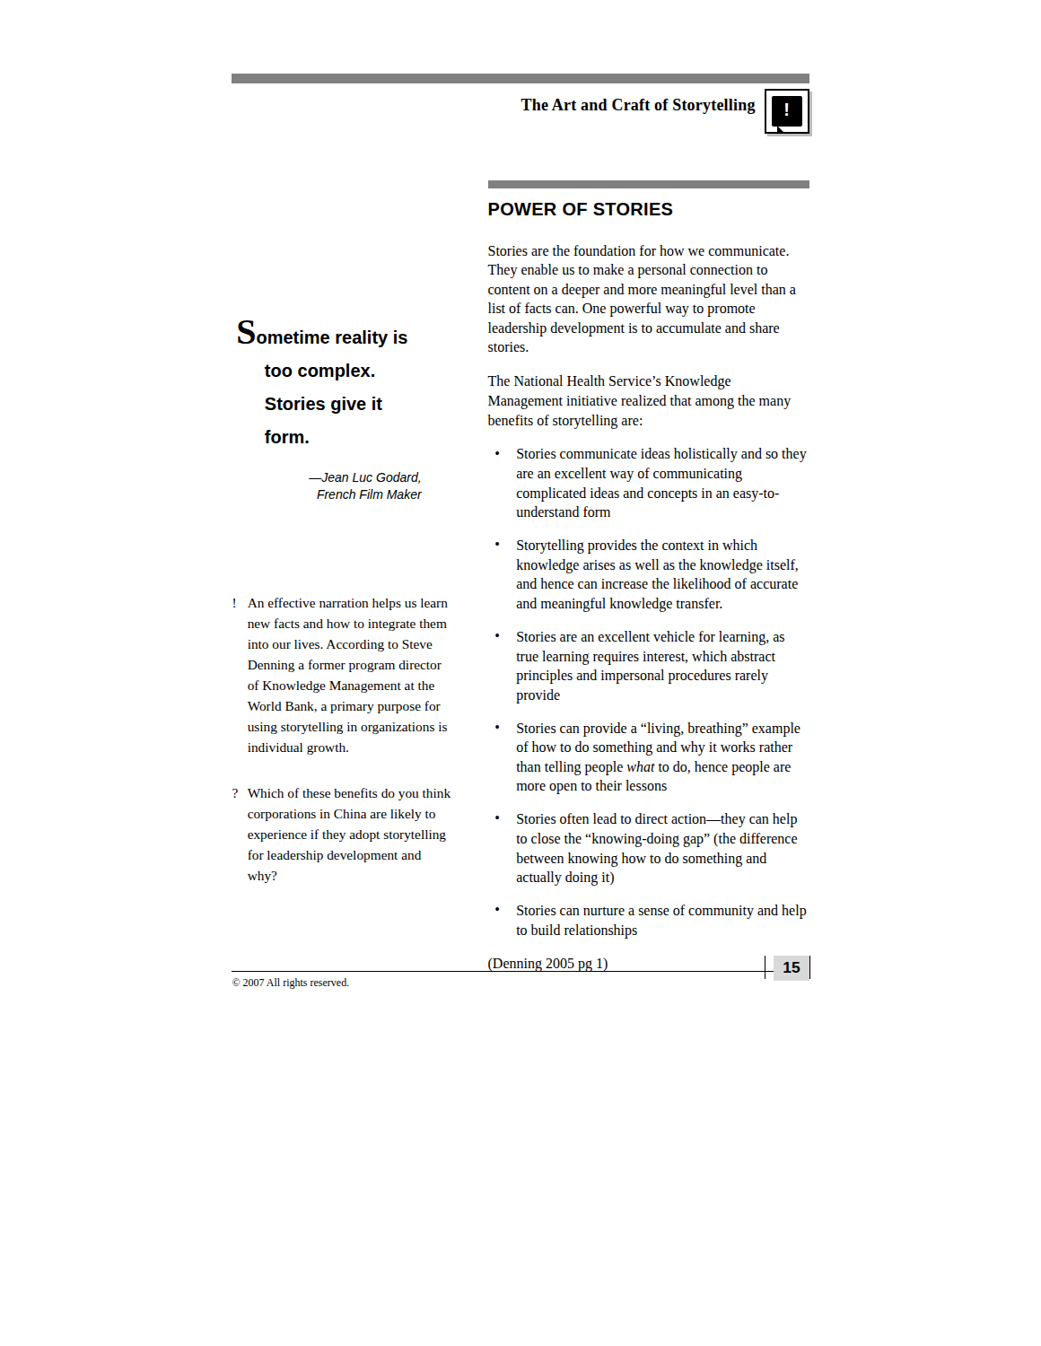The Art and Craft of Storytelling
Sometime reality is too complex. Stories give it form.
—Jean Luc Godard,
French Film Maker
!
An effective narration helps us learn new facts and how to integrate them into our lives. According to Steve Denning a former program director of Knowledge Management at the World Bank, a primary purpose for using storytelling in organizations is individual growth.
?
Which of these benefits do you think corporations in China are likely to experience if they adopt storytelling for leadership development and why?
POWER OF STORIES
Stories are the foundation for how we communicate. They enable us to make a personal connection to content on a deeper and more meaningful level than a list of facts can. One powerful way to promote leadership development is to accumulate and share stories.
The National Health Service’s Knowledge Management initiative realized that among the many benefits of storytelling are:
Stories communicate ideas holistically and so they are an excellent way of communicating complicated ideas and concepts in an easy-to-understand form
Storytelling provides the context in which knowledge arises as well as the knowledge itself, and hence can increase the likelihood of accurate and meaningful knowledge transfer.
Stories are an excellent vehicle for learning, as true learning requires interest, which abstract principles and impersonal procedures rarely provide
Stories can provide a “living, breathing” example of how to do something and why it works rather than telling people what to do, hence people are more open to their lessons
Stories often lead to direct action—they can help to close the “knowing-doing gap” (the difference between knowing how to do something and actually doing it)
Stories can nurture a sense of community and help to build relationships
(Denning 2005 pg 1)
© 2007 All rights reserved.
15